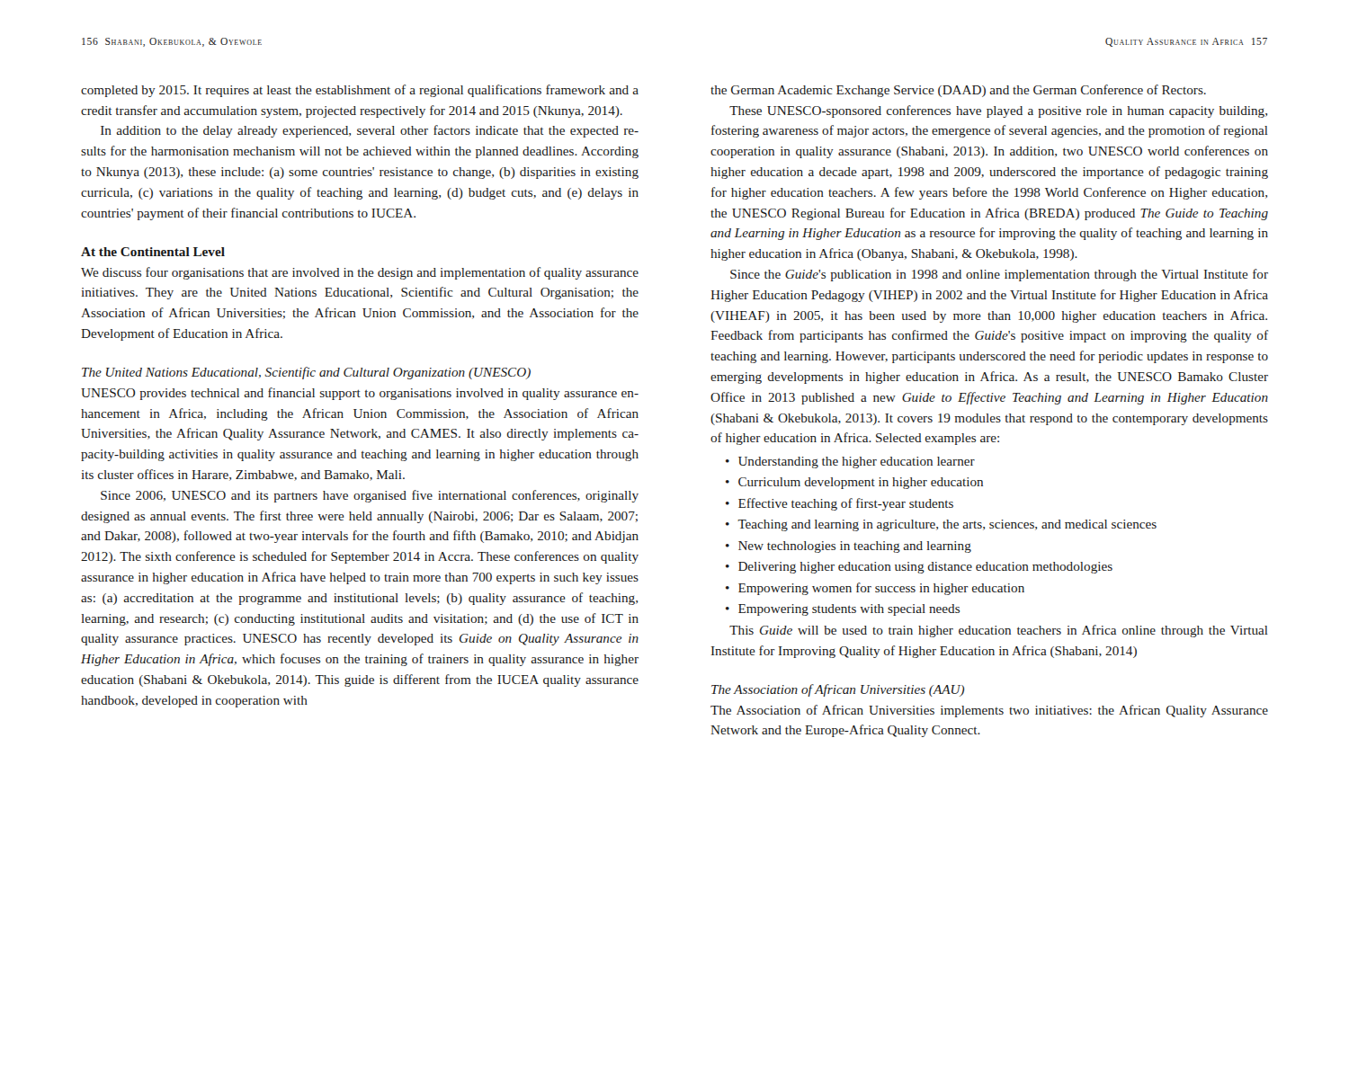156 Shabani, Okebukola, & Oyewole
completed by 2015. It requires at least the establishment of a regional qualifications framework and a credit transfer and accumulation system, projected respectively for 2014 and 2015 (Nkunya, 2014).
In addition to the delay already experienced, several other factors indicate that the expected results for the harmonisation mechanism will not be achieved within the planned deadlines. According to Nkunya (2013), these include: (a) some countries' resistance to change, (b) disparities in existing curricula, (c) variations in the quality of teaching and learning, (d) budget cuts, and (e) delays in countries' payment of their financial contributions to IUCEA.
At the Continental Level
We discuss four organisations that are involved in the design and implementation of quality assurance initiatives. They are the United Nations Educational, Scientific and Cultural Organisation; the Association of African Universities; the African Union Commission, and the Association for the Development of Education in Africa.
The United Nations Educational, Scientific and Cultural Organization (UNESCO)
UNESCO provides technical and financial support to organisations involved in quality assurance enhancement in Africa, including the African Union Commission, the Association of African Universities, the African Quality Assurance Network, and CAMES. It also directly implements capacity-building activities in quality assurance and teaching and learning in higher education through its cluster offices in Harare, Zimbabwe, and Bamako, Mali.
Since 2006, UNESCO and its partners have organised five international conferences, originally designed as annual events. The first three were held annually (Nairobi, 2006; Dar es Salaam, 2007; and Dakar, 2008), followed at two-year intervals for the fourth and fifth (Bamako, 2010; and Abidjan 2012). The sixth conference is scheduled for September 2014 in Accra. These conferences on quality assurance in higher education in Africa have helped to train more than 700 experts in such key issues as: (a) accreditation at the programme and institutional levels; (b) quality assurance of teaching, learning, and research; (c) conducting institutional audits and visitation; and (d) the use of ICT in quality assurance practices. UNESCO has recently developed its Guide on Quality Assurance in Higher Education in Africa, which focuses on the training of trainers in quality assurance in higher education (Shabani & Okebukola, 2014). This guide is different from the IUCEA quality assurance handbook, developed in cooperation with
Quality Assurance in Africa 157
the German Academic Exchange Service (DAAD) and the German Conference of Rectors.
These UNESCO-sponsored conferences have played a positive role in human capacity building, fostering awareness of major actors, the emergence of several agencies, and the promotion of regional cooperation in quality assurance (Shabani, 2013). In addition, two UNESCO world conferences on higher education a decade apart, 1998 and 2009, underscored the importance of pedagogic training for higher education teachers. A few years before the 1998 World Conference on Higher education, the UNESCO Regional Bureau for Education in Africa (BREDA) produced The Guide to Teaching and Learning in Higher Education as a resource for improving the quality of teaching and learning in higher education in Africa (Obanya, Shabani, & Okebukola, 1998).
Since the Guide's publication in 1998 and online implementation through the Virtual Institute for Higher Education Pedagogy (VIHEP) in 2002 and the Virtual Institute for Higher Education in Africa (VIHEAF) in 2005, it has been used by more than 10,000 higher education teachers in Africa. Feedback from participants has confirmed the Guide's positive impact on improving the quality of teaching and learning. However, participants underscored the need for periodic updates in response to emerging developments in higher education in Africa. As a result, the UNESCO Bamako Cluster Office in 2013 published a new Guide to Effective Teaching and Learning in Higher Education (Shabani & Okebukola, 2013). It covers 19 modules that respond to the contemporary developments of higher education in Africa. Selected examples are:
Understanding the higher education learner
Curriculum development in higher education
Effective teaching of first-year students
Teaching and learning in agriculture, the arts, sciences, and medical sciences
New technologies in teaching and learning
Delivering higher education using distance education methodologies
Empowering women for success in higher education
Empowering students with special needs
This Guide will be used to train higher education teachers in Africa online through the Virtual Institute for Improving Quality of Higher Education in Africa (Shabani, 2014)
The Association of African Universities (AAU)
The Association of African Universities implements two initiatives: the African Quality Assurance Network and the Europe-Africa Quality Connect.